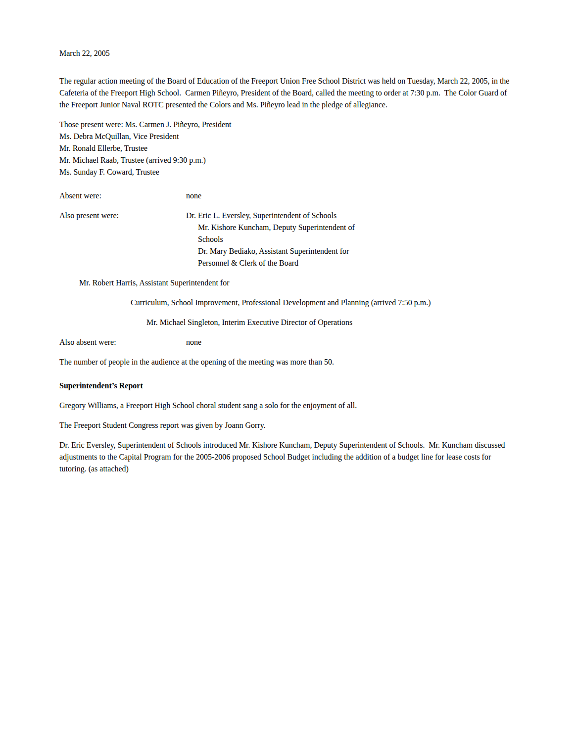March 22, 2005
The regular action meeting of the Board of Education of the Freeport Union Free School District was held on Tuesday, March 22, 2005, in the Cafeteria of the Freeport High School. Carmen Piñeyro, President of the Board, called the meeting to order at 7:30 p.m. The Color Guard of the Freeport Junior Naval ROTC presented the Colors and Ms. Piñeyro lead in the pledge of allegiance.
Those present were: Ms. Carmen J. Piñeyro, President
Ms. Debra McQuillan, Vice President
Mr. Ronald Ellerbe, Trustee
Mr. Michael Raab, Trustee (arrived 9:30 p.m.)
Ms. Sunday F. Coward, Trustee
Absent were:
none
Also present were:
Dr. Eric L. Eversley, Superintendent of Schools
Mr. Kishore Kuncham, Deputy Superintendent of
Schools
Dr. Mary Bediako, Assistant Superintendent for
Personnel & Clerk of the Board
Mr. Robert Harris, Assistant Superintendent for
Curriculum, School Improvement, Professional Development and Planning (arrived 7:50 p.m.)
Mr. Michael Singleton, Interim Executive Director of Operations
Also absent were:
none
The number of people in the audience at the opening of the meeting was more than 50.
Superintendent’s Report
Gregory Williams, a Freeport High School choral student sang a solo for the enjoyment of all.
The Freeport Student Congress report was given by Joann Gorry.
Dr. Eric Eversley, Superintendent of Schools introduced Mr. Kishore Kuncham, Deputy Superintendent of Schools. Mr. Kuncham discussed adjustments to the Capital Program for the 2005-2006 proposed School Budget including the addition of a budget line for lease costs for tutoring. (as attached)